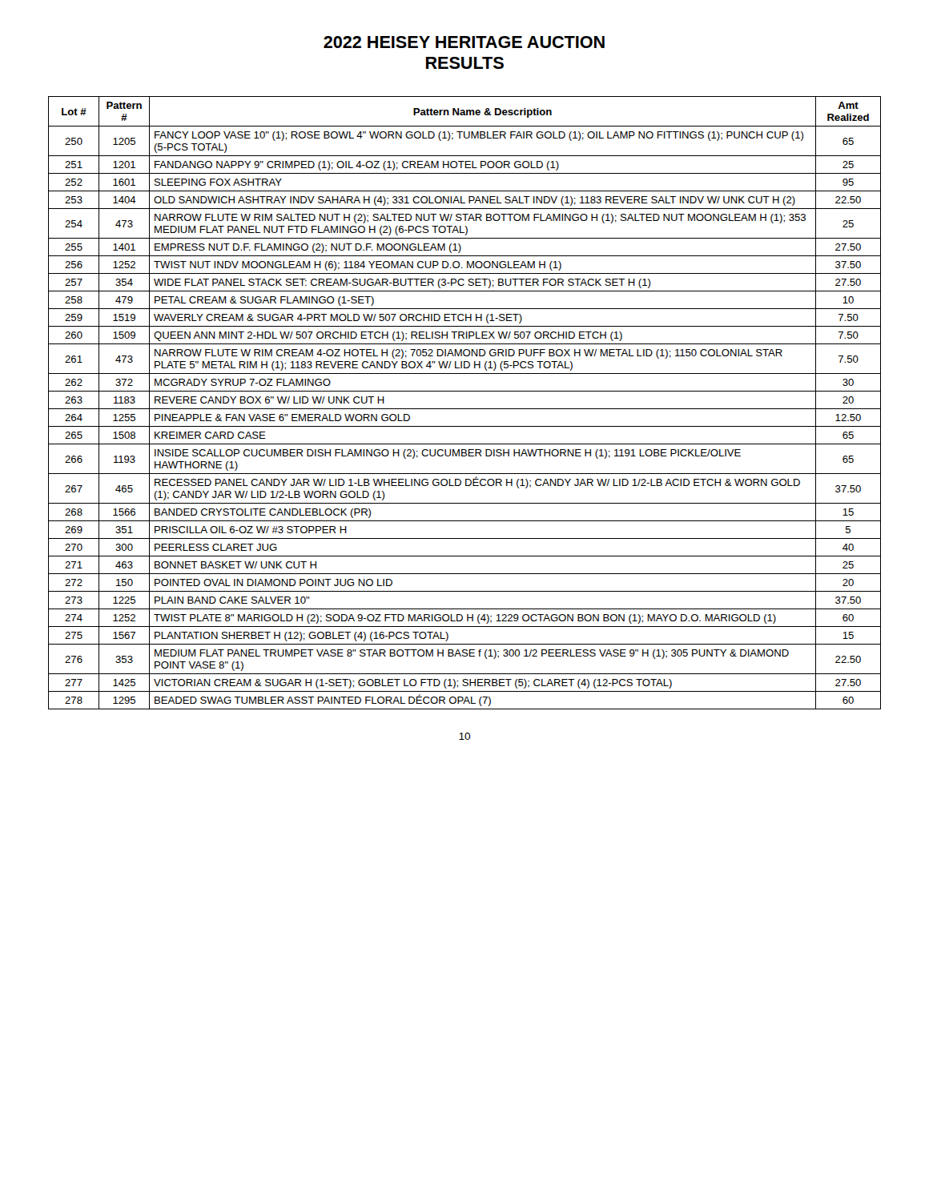2022 HEISEY HERITAGE AUCTION
RESULTS
| Lot # | Pattern # | Pattern Name & Description | Amt Realized |
| --- | --- | --- | --- |
| 250 | 1205 | FANCY LOOP VASE 10" (1); ROSE BOWL 4" WORN GOLD (1); TUMBLER FAIR GOLD (1); OIL LAMP NO FITTINGS (1); PUNCH CUP (1) (5-PCS TOTAL) | 65 |
| 251 | 1201 | FANDANGO NAPPY 9" CRIMPED (1); OIL 4-OZ (1); CREAM HOTEL POOR GOLD (1) | 25 |
| 252 | 1601 | SLEEPING FOX ASHTRAY | 95 |
| 253 | 1404 | OLD SANDWICH ASHTRAY INDV SAHARA H (4); 331 COLONIAL PANEL SALT INDV (1); 1183 REVERE SALT INDV W/ UNK CUT H (2) | 22.50 |
| 254 | 473 | NARROW FLUTE W RIM SALTED NUT H (2); SALTED NUT W/ STAR BOTTOM FLAMINGO H (1); SALTED NUT MOONGLEAM H (1); 353 MEDIUM FLAT PANEL NUT FTD FLAMINGO H (2) (6-PCS TOTAL) | 25 |
| 255 | 1401 | EMPRESS NUT D.F. FLAMINGO (2); NUT D.F. MOONGLEAM (1) | 27.50 |
| 256 | 1252 | TWIST NUT INDV MOONGLEAM H (6); 1184 YEOMAN CUP D.O. MOONGLEAM H (1) | 37.50 |
| 257 | 354 | WIDE FLAT PANEL STACK SET: CREAM-SUGAR-BUTTER (3-PC SET); BUTTER FOR STACK SET H (1) | 27.50 |
| 258 | 479 | PETAL CREAM & SUGAR FLAMINGO (1-SET) | 10 |
| 259 | 1519 | WAVERLY CREAM & SUGAR 4-PRT MOLD W/ 507 ORCHID ETCH H (1-SET) | 7.50 |
| 260 | 1509 | QUEEN ANN MINT 2-HDL W/ 507 ORCHID ETCH (1); RELISH TRIPLEX W/ 507 ORCHID ETCH (1) | 7.50 |
| 261 | 473 | NARROW FLUTE W RIM CREAM 4-OZ HOTEL H (2); 7052 DIAMOND GRID PUFF BOX H W/ METAL LID (1); 1150 COLONIAL STAR PLATE 5" METAL RIM H (1); 1183 REVERE CANDY BOX 4" W/ LID H (1) (5-PCS TOTAL) | 7.50 |
| 262 | 372 | MCGRADY SYRUP 7-OZ FLAMINGO | 30 |
| 263 | 1183 | REVERE CANDY BOX 6" W/ LID W/ UNK CUT H | 20 |
| 264 | 1255 | PINEAPPLE & FAN VASE 6" EMERALD WORN GOLD | 12.50 |
| 265 | 1508 | KREIMER CARD CASE | 65 |
| 266 | 1193 | INSIDE SCALLOP CUCUMBER DISH FLAMINGO H (2); CUCUMBER DISH HAWTHORNE H (1); 1191 LOBE PICKLE/OLIVE HAWTHORNE (1) | 65 |
| 267 | 465 | RECESSED PANEL CANDY JAR W/ LID 1-LB WHEELING GOLD DÉCOR H (1); CANDY JAR W/ LID 1/2-LB ACID ETCH & WORN GOLD (1); CANDY JAR W/ LID 1/2-LB WORN GOLD (1) | 37.50 |
| 268 | 1566 | BANDED CRYSTOLITE CANDLEBLOCK (PR) | 15 |
| 269 | 351 | PRISCILLA OIL 6-OZ W/ #3 STOPPER H | 5 |
| 270 | 300 | PEERLESS CLARET JUG | 40 |
| 271 | 463 | BONNET BASKET W/ UNK CUT H | 25 |
| 272 | 150 | POINTED OVAL IN DIAMOND POINT JUG NO LID | 20 |
| 273 | 1225 | PLAIN BAND CAKE SALVER 10" | 37.50 |
| 274 | 1252 | TWIST PLATE 8" MARIGOLD H (2); SODA 9-OZ FTD MARIGOLD H (4); 1229 OCTAGON BON BON (1); MAYO D.O. MARIGOLD (1) | 60 |
| 275 | 1567 | PLANTATION SHERBET H (12); GOBLET (4) (16-PCS TOTAL) | 15 |
| 276 | 353 | MEDIUM FLAT PANEL TRUMPET VASE 8" STAR BOTTOM H BASE f (1); 300 1/2 PEERLESS VASE 9" H (1); 305 PUNTY & DIAMOND POINT VASE 8" (1) | 22.50 |
| 277 | 1425 | VICTORIAN CREAM & SUGAR H (1-SET); GOBLET LO FTD (1); SHERBET (5); CLARET (4) (12-PCS TOTAL) | 27.50 |
| 278 | 1295 | BEADED SWAG TUMBLER ASST PAINTED FLORAL DÉCOR OPAL (7) | 60 |
10